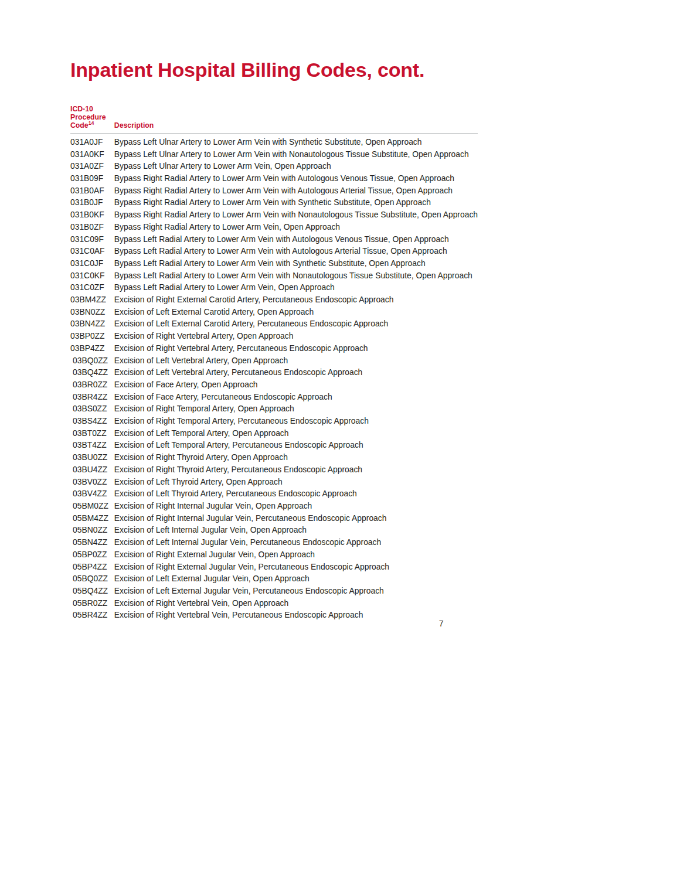Inpatient Hospital Billing Codes, cont.
| ICD-10 Procedure Code 14 | Description |
| --- | --- |
| 031A0JF | Bypass Left Ulnar Artery to Lower Arm Vein with Synthetic Substitute, Open Approach |
| 031A0KF | Bypass Left Ulnar Artery to Lower Arm Vein with Nonautologous Tissue Substitute, Open Approach |
| 031A0ZF | Bypass Left Ulnar Artery to Lower Arm Vein, Open Approach |
| 031B09F | Bypass Right Radial Artery to Lower Arm Vein with Autologous Venous Tissue, Open Approach |
| 031B0AF | Bypass Right Radial Artery to Lower Arm Vein with Autologous Arterial Tissue, Open Approach |
| 031B0JF | Bypass Right Radial Artery to Lower Arm Vein with Synthetic Substitute, Open Approach |
| 031B0KF | Bypass Right Radial Artery to Lower Arm Vein with Nonautologous Tissue Substitute, Open Approach |
| 031B0ZF | Bypass Right Radial Artery to Lower Arm Vein, Open Approach |
| 031C09F | Bypass Left Radial Artery to Lower Arm Vein with Autologous Venous Tissue, Open Approach |
| 031C0AF | Bypass Left Radial Artery to Lower Arm Vein with Autologous Arterial Tissue, Open Approach |
| 031C0JF | Bypass Left Radial Artery to Lower Arm Vein with Synthetic Substitute, Open Approach |
| 031C0KF | Bypass Left Radial Artery to Lower Arm Vein with Nonautologous Tissue Substitute, Open Approach |
| 031C0ZF | Bypass Left Radial Artery to Lower Arm Vein, Open Approach |
| 03BM4ZZ | Excision of Right External Carotid Artery, Percutaneous Endoscopic Approach |
| 03BN0ZZ | Excision of Left External Carotid Artery, Open Approach |
| 03BN4ZZ | Excision of Left External Carotid Artery, Percutaneous Endoscopic Approach |
| 03BP0ZZ | Excision of Right Vertebral Artery, Open Approach |
| 03BP4ZZ | Excision of Right Vertebral Artery, Percutaneous Endoscopic Approach |
| 03BQ0ZZ | Excision of Left Vertebral Artery, Open Approach |
| 03BQ4ZZ | Excision of Left Vertebral Artery, Percutaneous Endoscopic Approach |
| 03BR0ZZ | Excision of Face Artery, Open Approach |
| 03BR4ZZ | Excision of Face Artery, Percutaneous Endoscopic Approach |
| 03BS0ZZ | Excision of Right Temporal Artery, Open Approach |
| 03BS4ZZ | Excision of Right Temporal Artery, Percutaneous Endoscopic Approach |
| 03BT0ZZ | Excision of Left Temporal Artery, Open Approach |
| 03BT4ZZ | Excision of Left Temporal Artery, Percutaneous Endoscopic Approach |
| 03BU0ZZ | Excision of Right Thyroid Artery, Open Approach |
| 03BU4ZZ | Excision of Right Thyroid Artery, Percutaneous Endoscopic Approach |
| 03BV0ZZ | Excision of Left Thyroid Artery, Open Approach |
| 03BV4ZZ | Excision of Left Thyroid Artery, Percutaneous Endoscopic Approach |
| 05BM0ZZ | Excision of Right Internal Jugular Vein, Open Approach |
| 05BM4ZZ | Excision of Right Internal Jugular Vein, Percutaneous Endoscopic Approach |
| 05BN0ZZ | Excision of Left Internal Jugular Vein, Open Approach |
| 05BN4ZZ | Excision of Left Internal Jugular Vein, Percutaneous Endoscopic Approach |
| 05BP0ZZ | Excision of Right External Jugular Vein, Open Approach |
| 05BP4ZZ | Excision of Right External Jugular Vein, Percutaneous Endoscopic Approach |
| 05BQ0ZZ | Excision of Left External Jugular Vein, Open Approach |
| 05BQ4ZZ | Excision of Left External Jugular Vein, Percutaneous Endoscopic Approach |
| 05BR0ZZ | Excision of Right Vertebral Vein, Open Approach |
| 05BR4ZZ | Excision of Right Vertebral Vein, Percutaneous Endoscopic Approach |
7